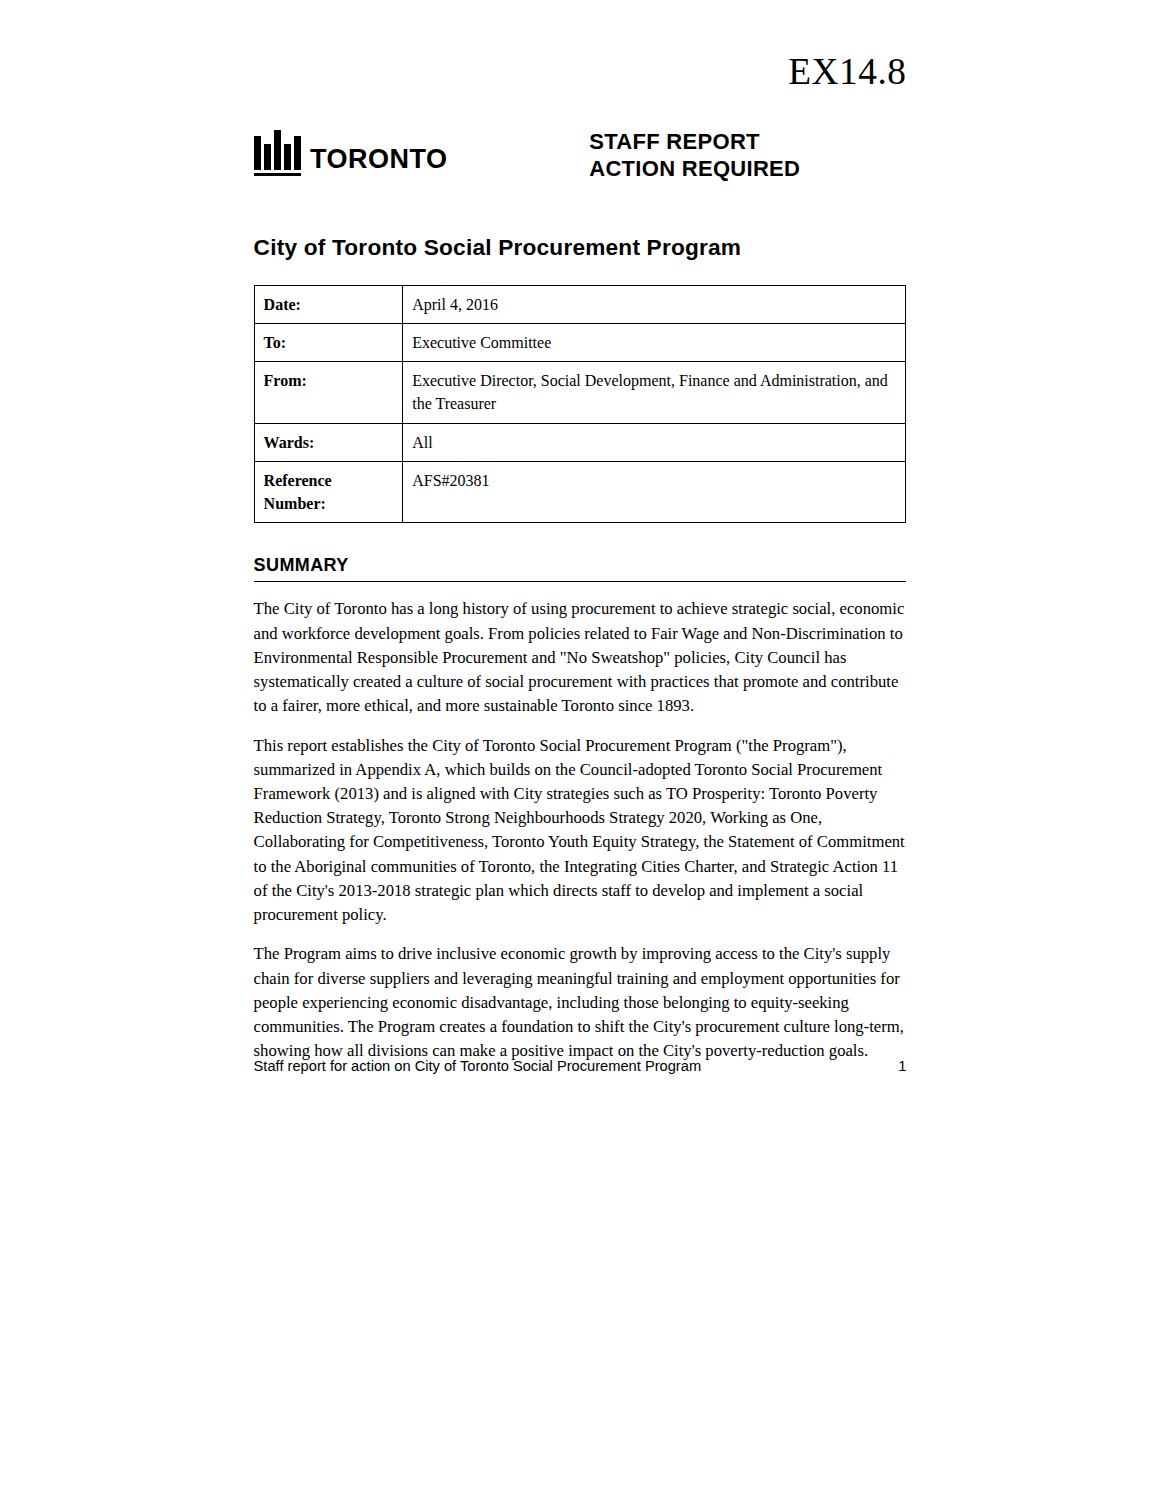EX14.8
TORONTO
STAFF REPORT
ACTION REQUIRED
City of Toronto Social Procurement Program
| Date: | April 4, 2016 |
| To: | Executive Committee |
| From: | Executive Director, Social Development, Finance and Administration, and the Treasurer |
| Wards: | All |
| Reference Number: | AFS#20381 |
SUMMARY
The City of Toronto has a long history of using procurement to achieve strategic social, economic and workforce development goals. From policies related to Fair Wage and Non-Discrimination to Environmental Responsible Procurement and "No Sweatshop" policies, City Council has systematically created a culture of social procurement with practices that promote and contribute to a fairer, more ethical, and more sustainable Toronto since 1893.
This report establishes the City of Toronto Social Procurement Program ("the Program"), summarized in Appendix A, which builds on the Council-adopted Toronto Social Procurement Framework (2013) and is aligned with City strategies such as TO Prosperity: Toronto Poverty Reduction Strategy, Toronto Strong Neighbourhoods Strategy 2020, Working as One, Collaborating for Competitiveness, Toronto Youth Equity Strategy, the Statement of Commitment to the Aboriginal communities of Toronto, the Integrating Cities Charter, and Strategic Action 11 of the City's 2013-2018 strategic plan which directs staff to develop and implement a social procurement policy.
The Program aims to drive inclusive economic growth by improving access to the City's supply chain for diverse suppliers and leveraging meaningful training and employment opportunities for people experiencing economic disadvantage, including those belonging to equity-seeking communities. The Program creates a foundation to shift the City's procurement culture long-term, showing how all divisions can make a positive impact on the City's poverty-reduction goals.
Staff report for action on City of Toronto Social Procurement Program 1